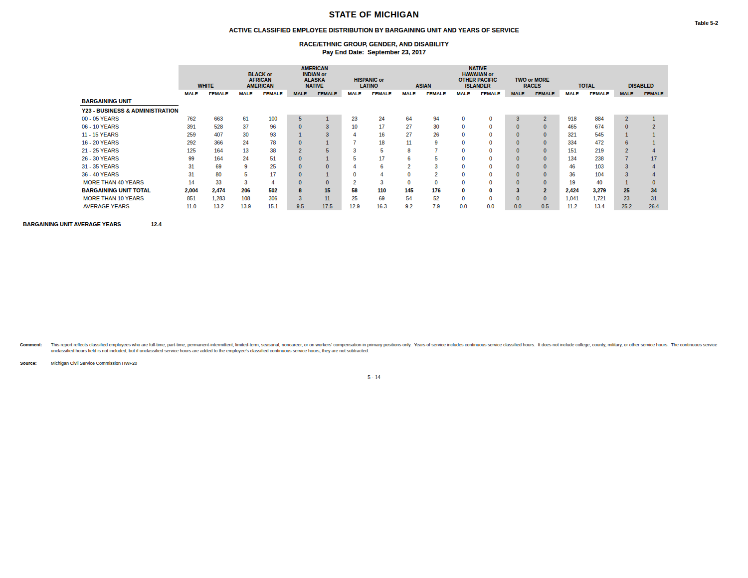Table 5-2
STATE OF MICHIGAN
ACTIVE CLASSIFIED EMPLOYEE DISTRIBUTION BY BARGAINING UNIT AND YEARS OF SERVICE
RACE/ETHNIC GROUP, GENDER, AND DISABILITY
Pay End Date: September 23, 2017
| | WHITE | BLACK or AFRICAN AMERICAN | AMERICAN INDIAN or ALASKA NATIVE | HISPANIC or LATINO | ASIAN | NATIVE HAWAIIAN or OTHER PACIFIC ISLANDER | TWO or MORE RACES | TOTAL | DISABLED |
| --- | --- | --- | --- | --- | --- | --- | --- | --- | --- |
| MALE | FEMALE | MALE | FEMALE | MALE | FEMALE | MALE | FEMALE | MALE | FEMALE | MALE | FEMALE | MALE | FEMALE | MALE | FEMALE | MALE | FEMALE |
| BARGAINING UNIT | |
| Y23 - BUSINESS & ADMINISTRATION |
| 00 - 05 YEARS | 762 | 663 | 61 | 100 | 5 | 1 | 23 | 24 | 64 | 94 | 0 | 0 | 3 | 2 | 918 | 884 | 2 | 1 |
| 06 - 10 YEARS | 391 | 528 | 37 | 96 | 0 | 3 | 10 | 17 | 27 | 30 | 0 | 0 | 0 | 0 | 465 | 674 | 0 | 2 |
| 11 - 15 YEARS | 259 | 407 | 30 | 93 | 1 | 3 | 4 | 16 | 27 | 26 | 0 | 0 | 0 | 0 | 321 | 545 | 1 | 1 |
| 16 - 20 YEARS | 292 | 366 | 24 | 78 | 0 | 1 | 7 | 18 | 11 | 9 | 0 | 0 | 0 | 0 | 334 | 472 | 6 | 1 |
| 21 - 25 YEARS | 125 | 164 | 13 | 38 | 2 | 5 | 3 | 5 | 8 | 7 | 0 | 0 | 0 | 0 | 151 | 219 | 2 | 4 |
| 26 - 30 YEARS | 99 | 164 | 24 | 51 | 0 | 1 | 5 | 17 | 6 | 5 | 0 | 0 | 0 | 0 | 134 | 238 | 7 | 17 |
| 31 - 35 YEARS | 31 | 69 | 9 | 25 | 0 | 0 | 4 | 6 | 2 | 3 | 0 | 0 | 0 | 0 | 46 | 103 | 3 | 4 |
| 36 - 40 YEARS | 31 | 80 | 5 | 17 | 0 | 1 | 0 | 4 | 0 | 2 | 0 | 0 | 0 | 0 | 36 | 104 | 3 | 4 |
| MORE THAN 40 YEARS | 14 | 33 | 3 | 4 | 0 | 0 | 2 | 3 | 0 | 0 | 0 | 0 | 0 | 0 | 19 | 40 | 1 | 0 |
| BARGAINING UNIT TOTAL | 2,004 | 2,474 | 206 | 502 | 8 | 15 | 58 | 110 | 145 | 176 | 0 | 0 | 3 | 2 | 2,424 | 3,279 | 25 | 34 |
| MORE THAN 10 YEARS | 851 | 1,283 | 108 | 306 | 3 | 11 | 25 | 69 | 54 | 52 | 0 | 0 | 0 | 0 | 1,041 | 1,721 | 23 | 31 |
| AVERAGE YEARS | 11.0 | 13.2 | 13.9 | 15.1 | 9.5 | 17.5 | 12.9 | 16.3 | 9.2 | 7.9 | 0.0 | 0.0 | 0.0 | 0.5 | 11.2 | 13.4 | 25.2 | 26.4 |
BARGAINING UNIT AVERAGE YEARS12.4
Comment: This report reflects classified employees who are full-time, part-time, permanent-intermittent, limited-term, seasonal, noncareer, or on workers' compensation in primary positions only. Years of service includes continuous service classified hours. It does not include college, county, military, or other service hours. The continuous service unclassified hours field is not included, but if unclassified service hours are added to the employee's classified continuous service hours, they are not subtracted.
Source: Michigan Civil Service Commission HWF20
5 - 14